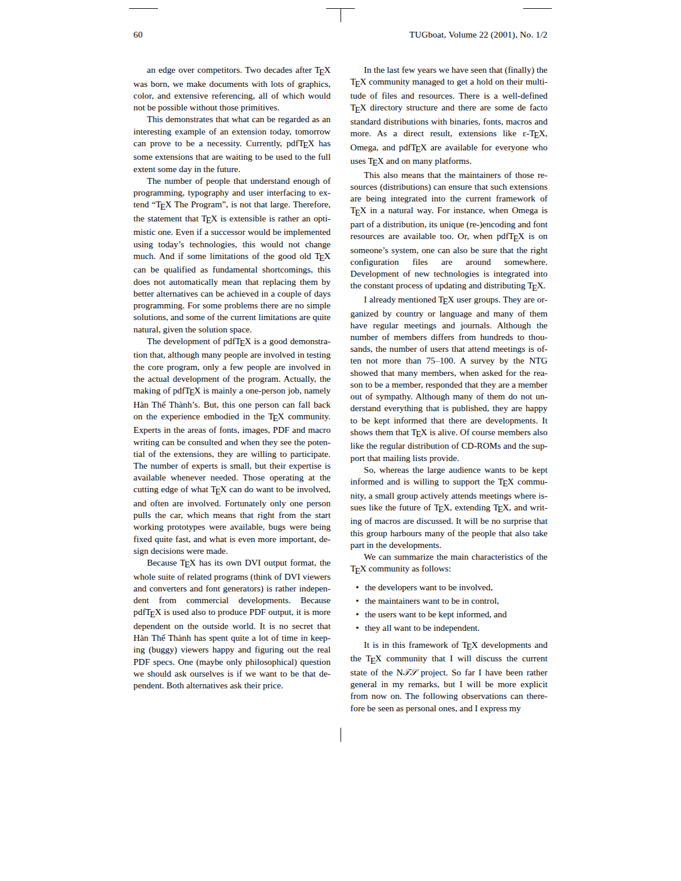60 TUGboat, Volume 22 (2001), No. 1/2
an edge over competitors. Two decades after TEX was born, we make documents with lots of graphics, color, and extensive referencing, all of which would not be possible without those primitives.
This demonstrates that what can be regarded as an interesting example of an extension today, tomorrow can prove to be a necessity. Currently, pdfTEX has some extensions that are waiting to be used to the full extent some day in the future.
The number of people that understand enough of programming, typography and user interfacing to extend “TEX The Program”, is not that large. Therefore, the statement that TEX is extensible is rather an optimistic one. Even if a successor would be implemented using today’s technologies, this would not change much. And if some limitations of the good old TEX can be qualified as fundamental shortcomings, this does not automatically mean that replacing them by better alternatives can be achieved in a couple of days programming. For some problems there are no simple solutions, and some of the current limitations are quite natural, given the solution space.
The development of pdfTEX is a good demonstration that, although many people are involved in testing the core program, only a few people are involved in the actual development of the program. Actually, the making of pdfTEX is mainly a one-person job, namely Hàn Thế Thành’s. But, this one person can fall back on the experience embodied in the TEX community. Experts in the areas of fonts, images, PDF and macro writing can be consulted and when they see the potential of the extensions, they are willing to participate. The number of experts is small, but their expertise is available whenever needed. Those operating at the cutting edge of what TEX can do want to be involved, and often are involved. Fortunately only one person pulls the car, which means that right from the start working prototypes were available, bugs were being fixed quite fast, and what is even more important, design decisions were made.
Because TEX has its own DVI output format, the whole suite of related programs (think of DVI viewers and converters and font generators) is rather independent from commercial developments. Because pdfTEX is used also to produce PDF output, it is more dependent on the outside world. It is no secret that Hàn Thế Thành has spent quite a lot of time in keeping (buggy) viewers happy and figuring out the real PDF specs. One (maybe only philosophical) question we should ask ourselves is if we want to be that dependent. Both alternatives ask their price.
In the last few years we have seen that (finally) the TEX community managed to get a hold on their multitude of files and resources. There is a well-defined TEX directory structure and there are some de facto standard distributions with binaries, fonts, macros and more. As a direct result, extensions like ε-TEX, Omega, and pdfTEX are available for everyone who uses TEX and on many platforms.
This also means that the maintainers of those resources (distributions) can ensure that such extensions are being integrated into the current framework of TEX in a natural way. For instance, when Omega is part of a distribution, its unique (re-)encoding and font resources are available too. Or, when pdfTEX is on someone’s system, one can also be sure that the right configuration files are around somewhere. Development of new technologies is integrated into the constant process of updating and distributing TEX.
I already mentioned TEX user groups. They are organized by country or language and many of them have regular meetings and journals. Although the number of members differs from hundreds to thousands, the number of users that attend meetings is often not more than 75–100. A survey by the NTG showed that many members, when asked for the reason to be a member, responded that they are a member out of sympathy. Although many of them do not understand everything that is published, they are happy to be kept informed that there are developments. It shows them that TEX is alive. Of course members also like the regular distribution of CD-ROMs and the support that mailing lists provide.
So, whereas the large audience wants to be kept informed and is willing to support the TEX community, a small group actively attends meetings where issues like the future of TEX, extending TEX, and writing of macros are discussed. It will be no surprise that this group harbours many of the people that also take part in the developments.
We can summarize the main characteristics of the TEX community as follows:
the developers want to be involved,
the maintainers want to be in control,
the users want to be kept informed, and
they all want to be independent.
It is in this framework of TEX developments and the TEX community that I will discuss the current state of the N𝒯𝒮 project. So far I have been rather general in my remarks, but I will be more explicit from now on. The following observations can therefore be seen as personal ones, and I express my